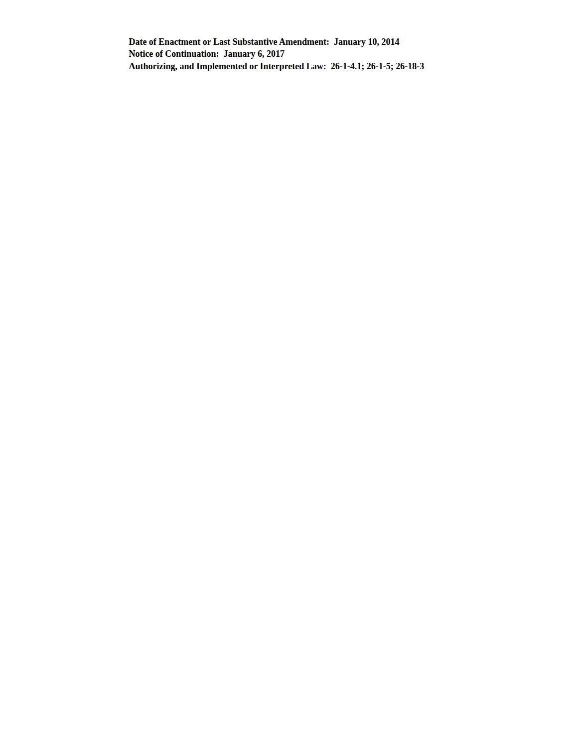Date of Enactment or Last Substantive Amendment: January 10, 2014
Notice of Continuation: January 6, 2017
Authorizing, and Implemented or Interpreted Law: 26-1-4.1; 26-1-5; 26-18-3